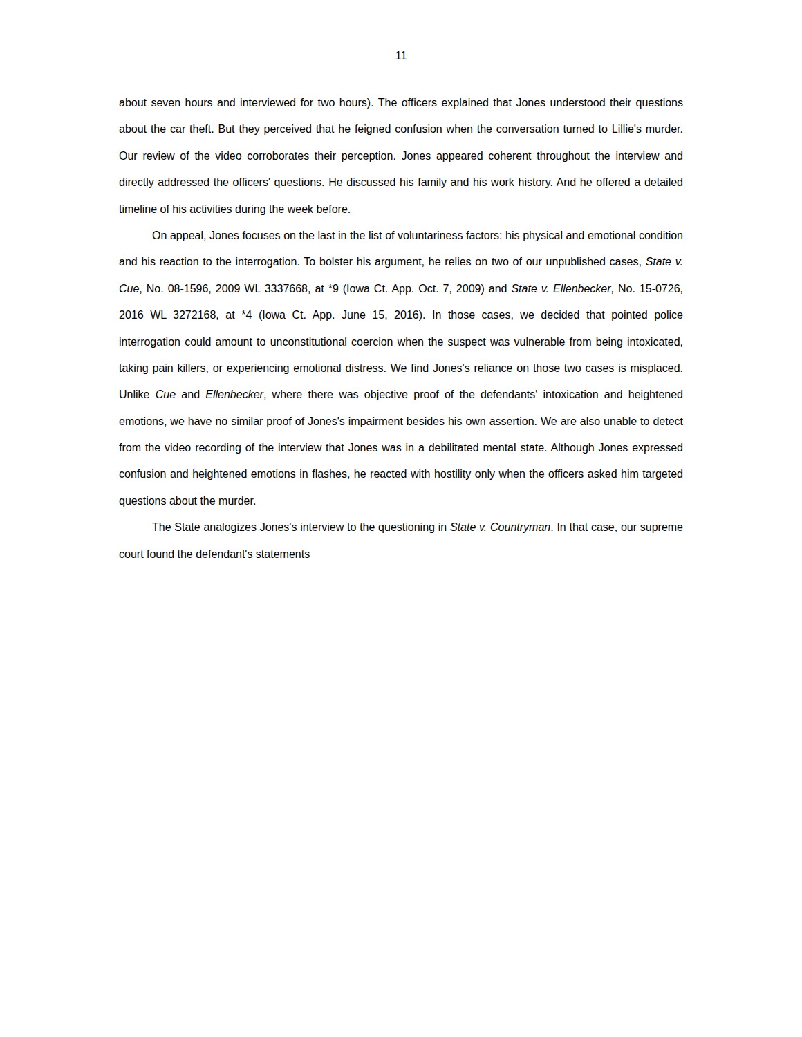11
about seven hours and interviewed for two hours). The officers explained that Jones understood their questions about the car theft. But they perceived that he feigned confusion when the conversation turned to Lillie's murder. Our review of the video corroborates their perception. Jones appeared coherent throughout the interview and directly addressed the officers' questions. He discussed his family and his work history. And he offered a detailed timeline of his activities during the week before.
On appeal, Jones focuses on the last in the list of voluntariness factors: his physical and emotional condition and his reaction to the interrogation. To bolster his argument, he relies on two of our unpublished cases, State v. Cue, No. 08-1596, 2009 WL 3337668, at *9 (Iowa Ct. App. Oct. 7, 2009) and State v. Ellenbecker, No. 15-0726, 2016 WL 3272168, at *4 (Iowa Ct. App. June 15, 2016). In those cases, we decided that pointed police interrogation could amount to unconstitutional coercion when the suspect was vulnerable from being intoxicated, taking pain killers, or experiencing emotional distress. We find Jones's reliance on those two cases is misplaced. Unlike Cue and Ellenbecker, where there was objective proof of the defendants' intoxication and heightened emotions, we have no similar proof of Jones's impairment besides his own assertion. We are also unable to detect from the video recording of the interview that Jones was in a debilitated mental state. Although Jones expressed confusion and heightened emotions in flashes, he reacted with hostility only when the officers asked him targeted questions about the murder.
The State analogizes Jones's interview to the questioning in State v. Countryman. In that case, our supreme court found the defendant's statements